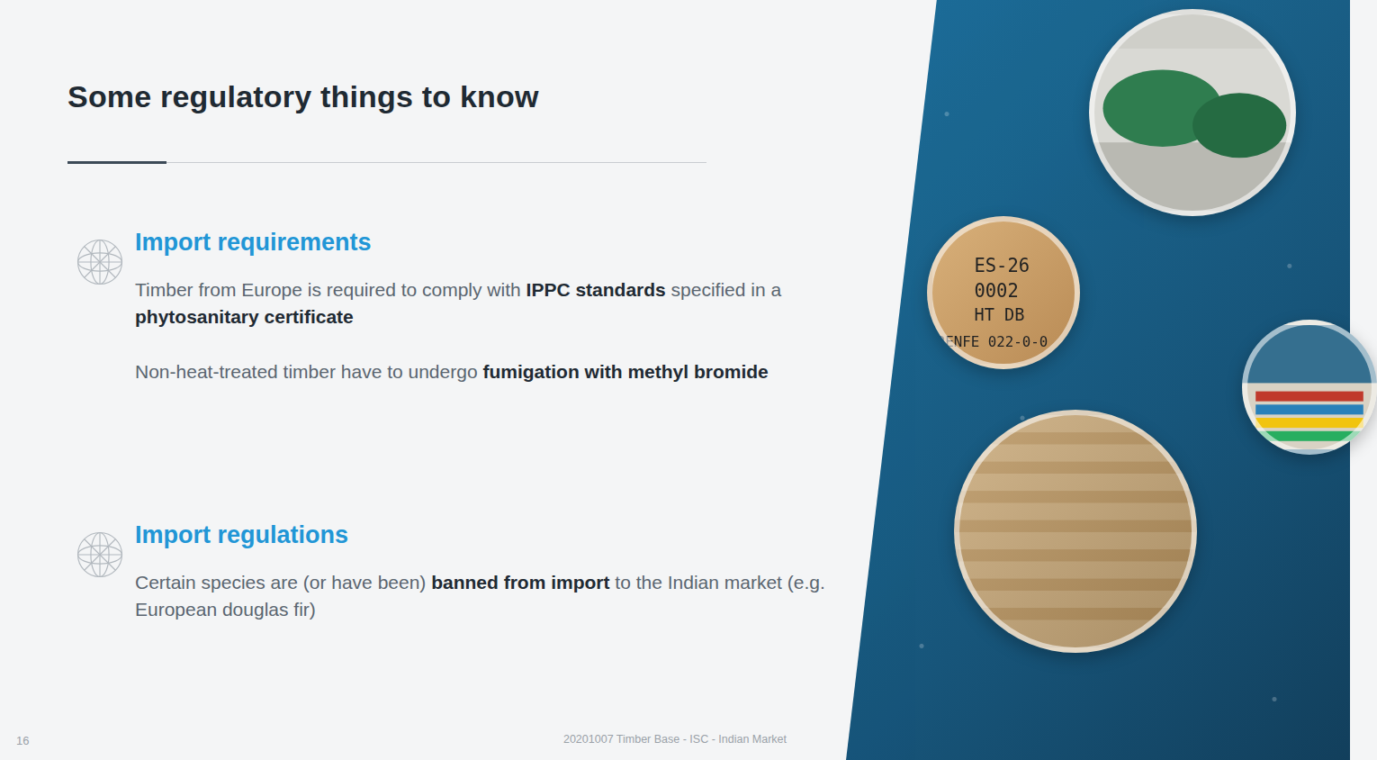Some regulatory things to know
Import requirements
Timber from Europe is required to comply with IPPC standards specified in a phytosanitary certificate
Non-heat-treated timber have to undergo fumigation with methyl bromide
Import regulations
Certain species are (or have been) banned from import to the Indian market (e.g. European douglas fir)
16
20201007 Timber Base - ISC - Indian Market